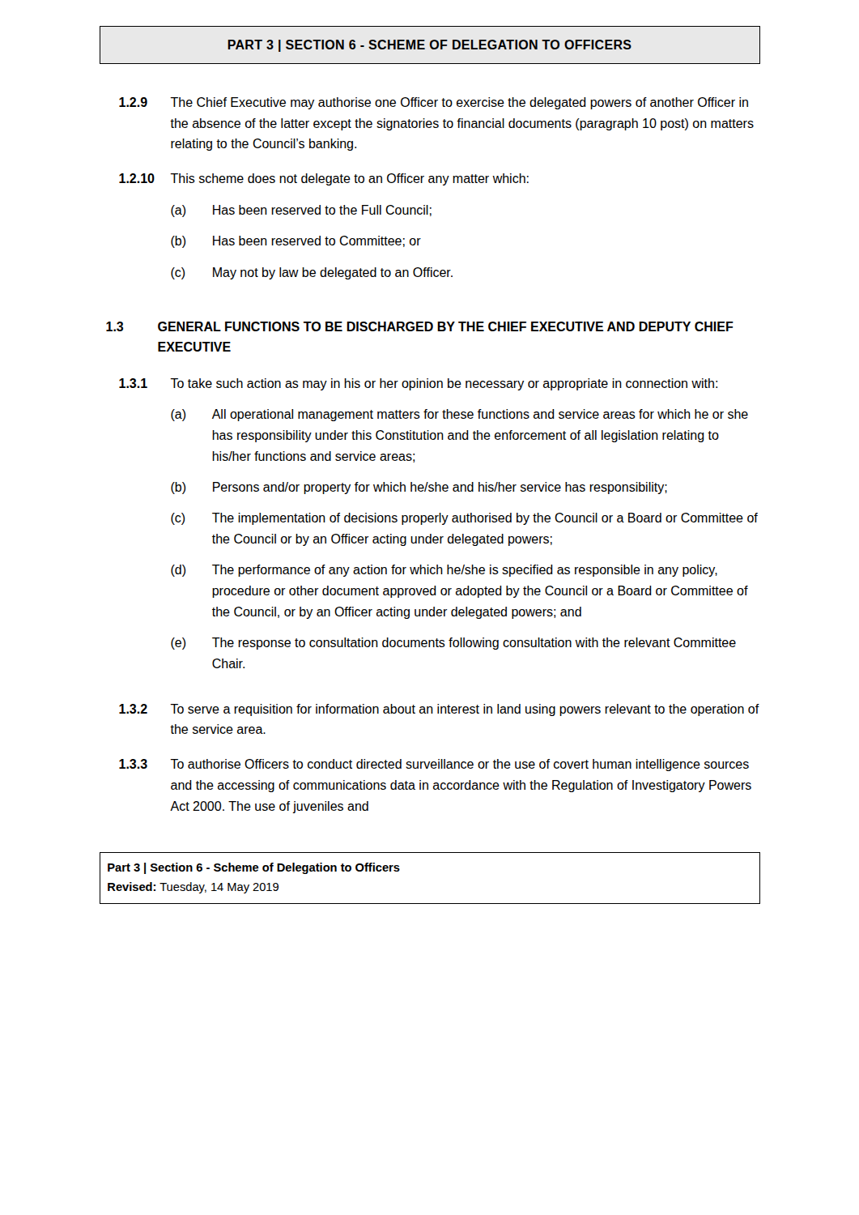PART 3 | SECTION 6 - SCHEME OF DELEGATION TO OFFICERS
1.2.9
The Chief Executive may authorise one Officer to exercise the delegated powers of another Officer in the absence of the latter except the signatories to financial documents (paragraph 10 post) on matters relating to the Council’s banking.
1.2.10
This scheme does not delegate to an Officer any matter which:
(a) Has been reserved to the Full Council;
(b) Has been reserved to Committee; or
(c) May not by law be delegated to an Officer.
1.3
General functions to be discharged by the Chief Executive and Deputy Chief Executive
1.3.1
To take such action as may in his or her opinion be necessary or appropriate in connection with:
(a) All operational management matters for these functions and service areas for which he or she has responsibility under this Constitution and the enforcement of all legislation relating to his/her functions and service areas;
(b) Persons and/or property for which he/she and his/her service has responsibility;
(c) The implementation of decisions properly authorised by the Council or a Board or Committee of the Council or by an Officer acting under delegated powers;
(d) The performance of any action for which he/she is specified as responsible in any policy, procedure or other document approved or adopted by the Council or a Board or Committee of the Council, or by an Officer acting under delegated powers; and
(e) The response to consultation documents following consultation with the relevant Committee Chair.
1.3.2
To serve a requisition for information about an interest in land using powers relevant to the operation of the service area.
1.3.3
To authorise Officers to conduct directed surveillance or the use of covert human intelligence sources and the accessing of communications data in accordance with the Regulation of Investigatory Powers Act 2000. The use of juveniles and
Part 3 | Section 6 - Scheme of Delegation to Officers
Revised: Tuesday, 14 May 2019